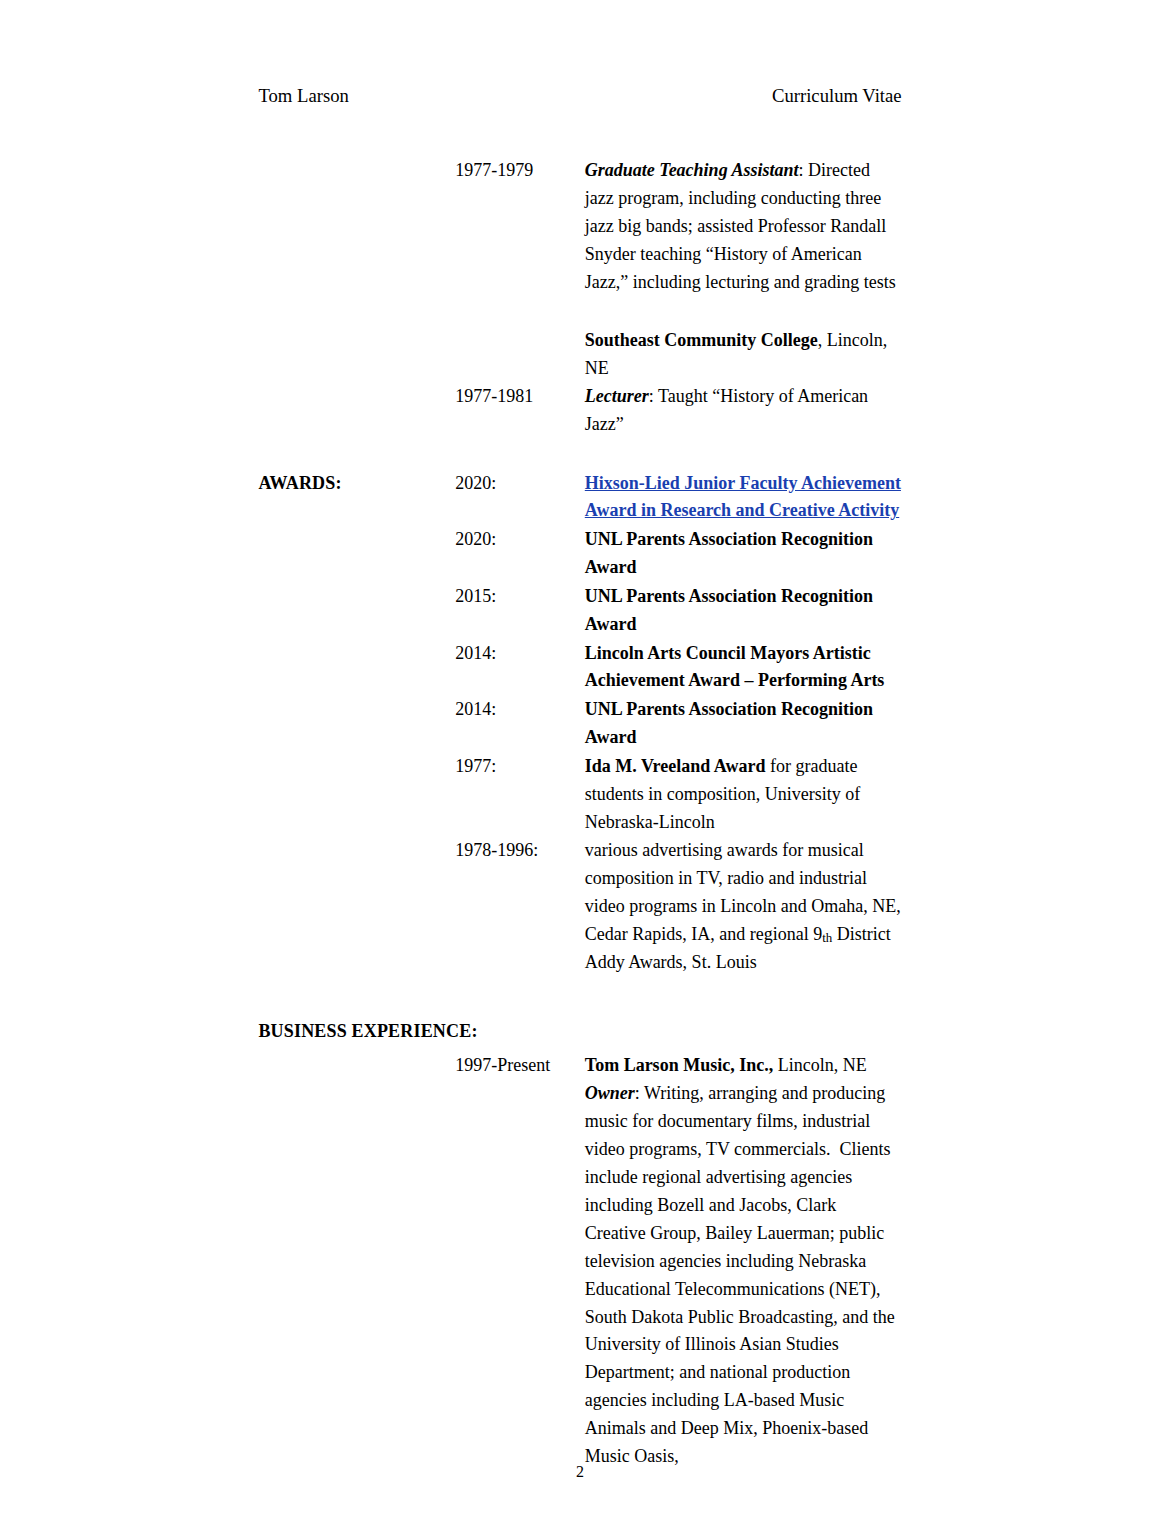Tom Larson
Curriculum Vitae
1977-1979
Graduate Teaching Assistant: Directed jazz program, including conducting three jazz big bands; assisted Professor Randall Snyder teaching “History of American Jazz,” including lecturing and grading tests
Southeast Community College, Lincoln, NE
1977-1981
Lecturer: Taught “History of American Jazz”
AWARDS:
2020:
Hixson-Lied Junior Faculty Achievement Award in Research and Creative Activity
2020:
UNL Parents Association Recognition Award
2015:
UNL Parents Association Recognition Award
2014:
Lincoln Arts Council Mayors Artistic Achievement Award – Performing Arts
2014:
UNL Parents Association Recognition Award
1977:
Ida M. Vreeland Award for graduate students in composition, University of Nebraska-Lincoln
1978-1996:
various advertising awards for musical composition in TV, radio and industrial video programs in Lincoln and Omaha, NE, Cedar Rapids, IA, and regional 9th District Addy Awards, St. Louis
BUSINESS EXPERIENCE:
1997-Present
Tom Larson Music, Inc., Lincoln, NE
Owner: Writing, arranging and producing music for documentary films, industrial video programs, TV commercials. Clients include regional advertising agencies including Bozell and Jacobs, Clark Creative Group, Bailey Lauerman; public television agencies including Nebraska Educational Telecommunications (NET), South Dakota Public Broadcasting, and the University of Illinois Asian Studies Department; and national production agencies including LA-based Music Animals and Deep Mix, Phoenix-based Music Oasis,
2